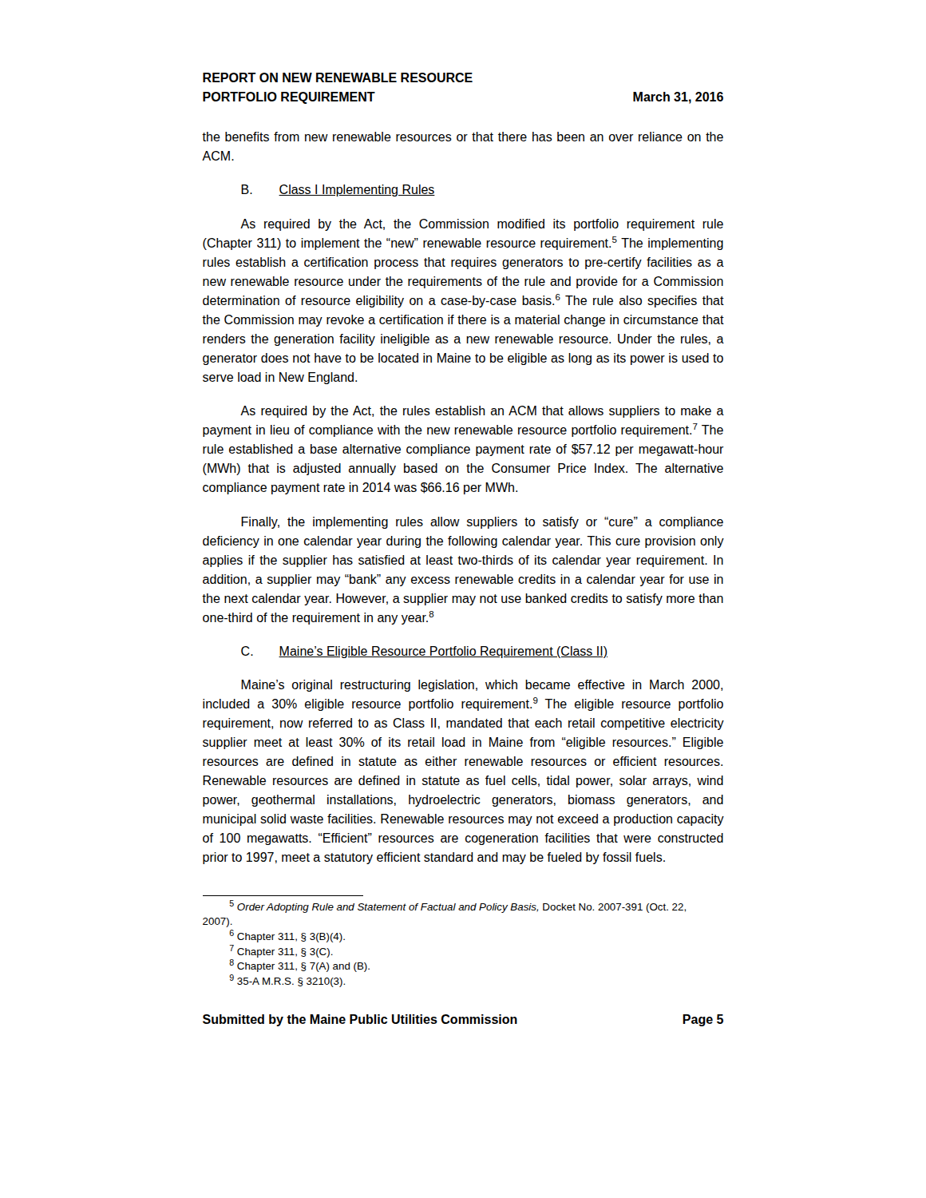REPORT ON NEW RENEWABLE RESOURCE
PORTFOLIO REQUIREMENT
March 31, 2016
the benefits from new renewable resources or that there has been an over reliance on the ACM.
B. Class I Implementing Rules
As required by the Act, the Commission modified its portfolio requirement rule (Chapter 311) to implement the “new” renewable resource requirement.5 The implementing rules establish a certification process that requires generators to pre-certify facilities as a new renewable resource under the requirements of the rule and provide for a Commission determination of resource eligibility on a case-by-case basis.6 The rule also specifies that the Commission may revoke a certification if there is a material change in circumstance that renders the generation facility ineligible as a new renewable resource. Under the rules, a generator does not have to be located in Maine to be eligible as long as its power is used to serve load in New England.
As required by the Act, the rules establish an ACM that allows suppliers to make a payment in lieu of compliance with the new renewable resource portfolio requirement.7 The rule established a base alternative compliance payment rate of $57.12 per megawatt-hour (MWh) that is adjusted annually based on the Consumer Price Index. The alternative compliance payment rate in 2014 was $66.16 per MWh.
Finally, the implementing rules allow suppliers to satisfy or “cure” a compliance deficiency in one calendar year during the following calendar year. This cure provision only applies if the supplier has satisfied at least two-thirds of its calendar year requirement. In addition, a supplier may “bank” any excess renewable credits in a calendar year for use in the next calendar year. However, a supplier may not use banked credits to satisfy more than one-third of the requirement in any year.8
C. Maine’s Eligible Resource Portfolio Requirement (Class II)
Maine’s original restructuring legislation, which became effective in March 2000, included a 30% eligible resource portfolio requirement.9 The eligible resource portfolio requirement, now referred to as Class II, mandated that each retail competitive electricity supplier meet at least 30% of its retail load in Maine from “eligible resources.” Eligible resources are defined in statute as either renewable resources or efficient resources. Renewable resources are defined in statute as fuel cells, tidal power, solar arrays, wind power, geothermal installations, hydroelectric generators, biomass generators, and municipal solid waste facilities. Renewable resources may not exceed a production capacity of 100 megawatts. “Efficient” resources are cogeneration facilities that were constructed prior to 1997, meet a statutory efficient standard and may be fueled by fossil fuels.
5 Order Adopting Rule and Statement of Factual and Policy Basis, Docket No. 2007-391 (Oct. 22,
2007).
6 Chapter 311, § 3(B)(4).
7 Chapter 311, § 3(C).
8 Chapter 311, § 7(A) and (B).
9 35-A M.R.S. § 3210(3).
Submitted by the Maine Public Utilities Commission
Page 5